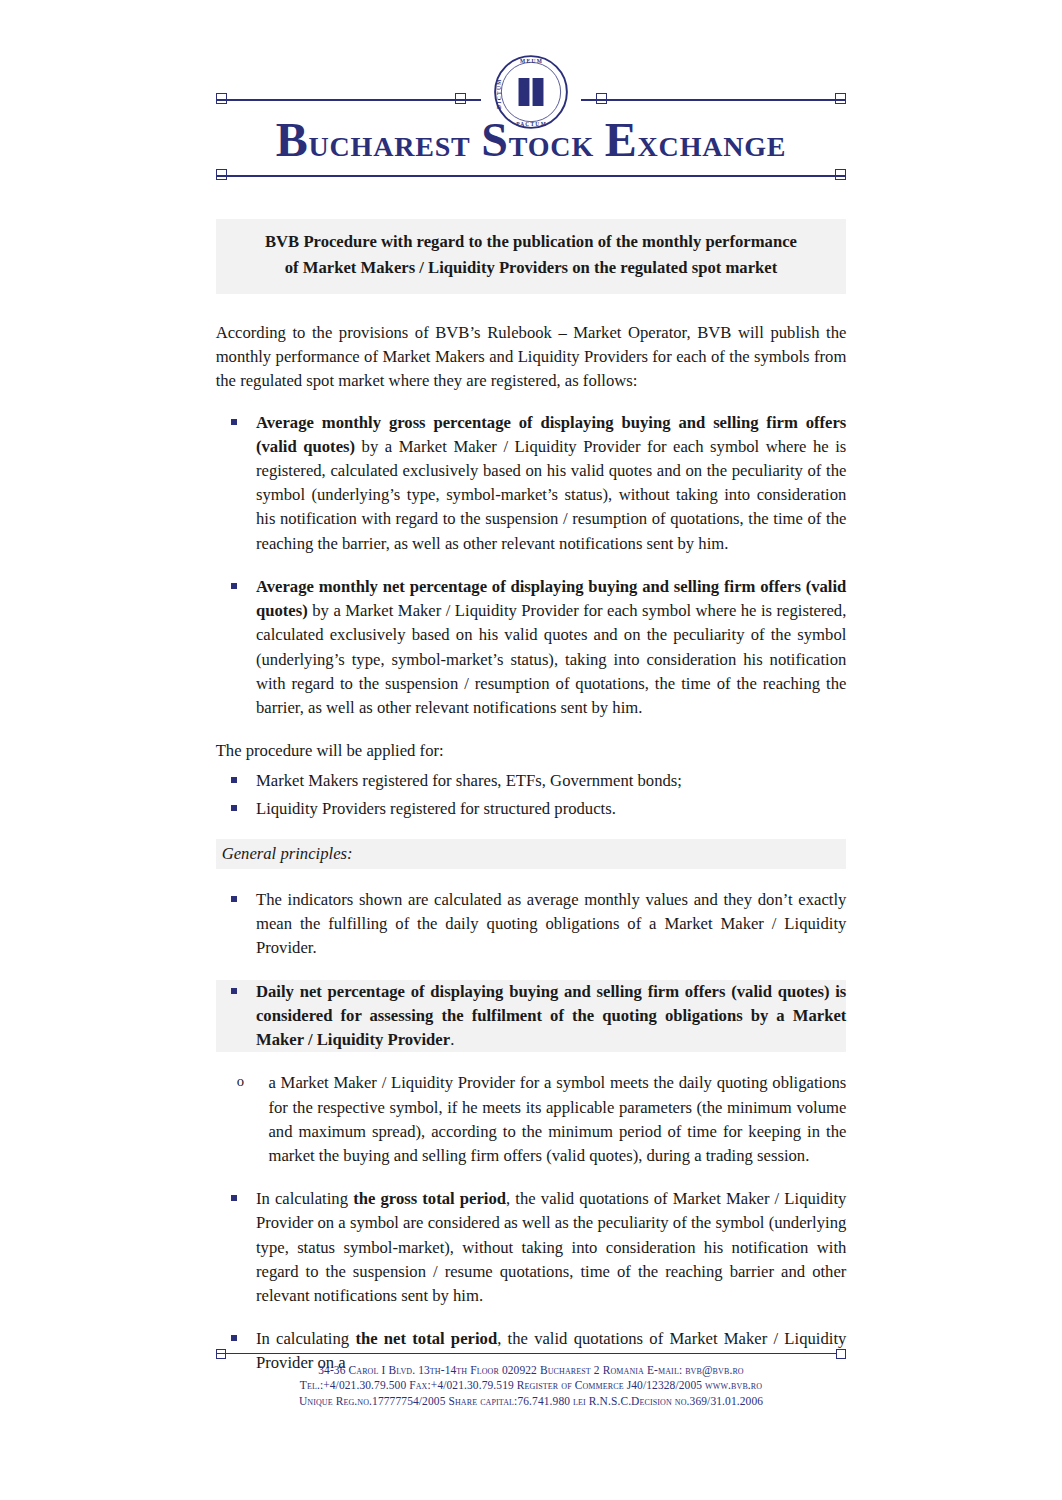M E U M P A C T U M D I C T U M
Bucharest Stock Exchange
BVB Procedure with regard to the publication of the monthly performance
of Market Makers / Liquidity Providers on the regulated spot market
According to the provisions of BVB’s Rulebook – Market Operator, BVB will publish the monthly performance of Market Makers and Liquidity Providers for each of the symbols from the regulated spot market where they are registered, as follows:
Average monthly gross percentage of displaying buying and selling firm offers (valid quotes) by a Market Maker / Liquidity Provider for each symbol where he is registered, calculated exclusively based on his valid quotes and on the peculiarity of the symbol (underlying’s type, symbol-market’s status), without taking into consideration his notification with regard to the suspension / resumption of quotations, the time of the reaching the barrier, as well as other relevant notifications sent by him.
Average monthly net percentage of displaying buying and selling firm offers (valid quotes) by a Market Maker / Liquidity Provider for each symbol where he is registered, calculated exclusively based on his valid quotes and on the peculiarity of the symbol (underlying’s type, symbol-market’s status), taking into consideration his notification with regard to the suspension / resumption of quotations, the time of the reaching the barrier, as well as other relevant notifications sent by him.
The procedure will be applied for:
Market Makers registered for shares, ETFs, Government bonds;
Liquidity Providers registered for structured products.
General principles:
The indicators shown are calculated as average monthly values and they don’t exactly mean the fulfilling of the daily quoting obligations of a Market Maker / Liquidity Provider.
Daily net percentage of displaying buying and selling firm offers (valid quotes) is considered for assessing the fulfilment of the quoting obligations by a Market Maker / Liquidity Provider.
a Market Maker / Liquidity Provider for a symbol meets the daily quoting obligations for the respective symbol, if he meets its applicable parameters (the minimum volume and maximum spread), according to the minimum period of time for keeping in the market the buying and selling firm offers (valid quotes), during a trading session.
In calculating the gross total period, the valid quotations of Market Maker / Liquidity Provider on a symbol are considered as well as the peculiarity of the symbol (underlying type, status symbol-market), without taking into consideration his notification with regard to the suspension / resume quotations, time of the reaching barrier and other relevant notifications sent by him.
In calculating the net total period, the valid quotations of Market Maker / Liquidity Provider on a
34-36 Carol I Blvd. 13th-14th Floor 020922 Bucharest 2 Romania E-mail: bvb@bvb.ro
Tel.:+4/021.30.79.500 Fax:+4/021.30.79.519 Register of Commerce J40/12328/2005 www.bvb.ro
Unique Reg.no.17777754/2005 Share capital:76.741.980 lei R.N.S.C.Decision no.369/31.01.2006